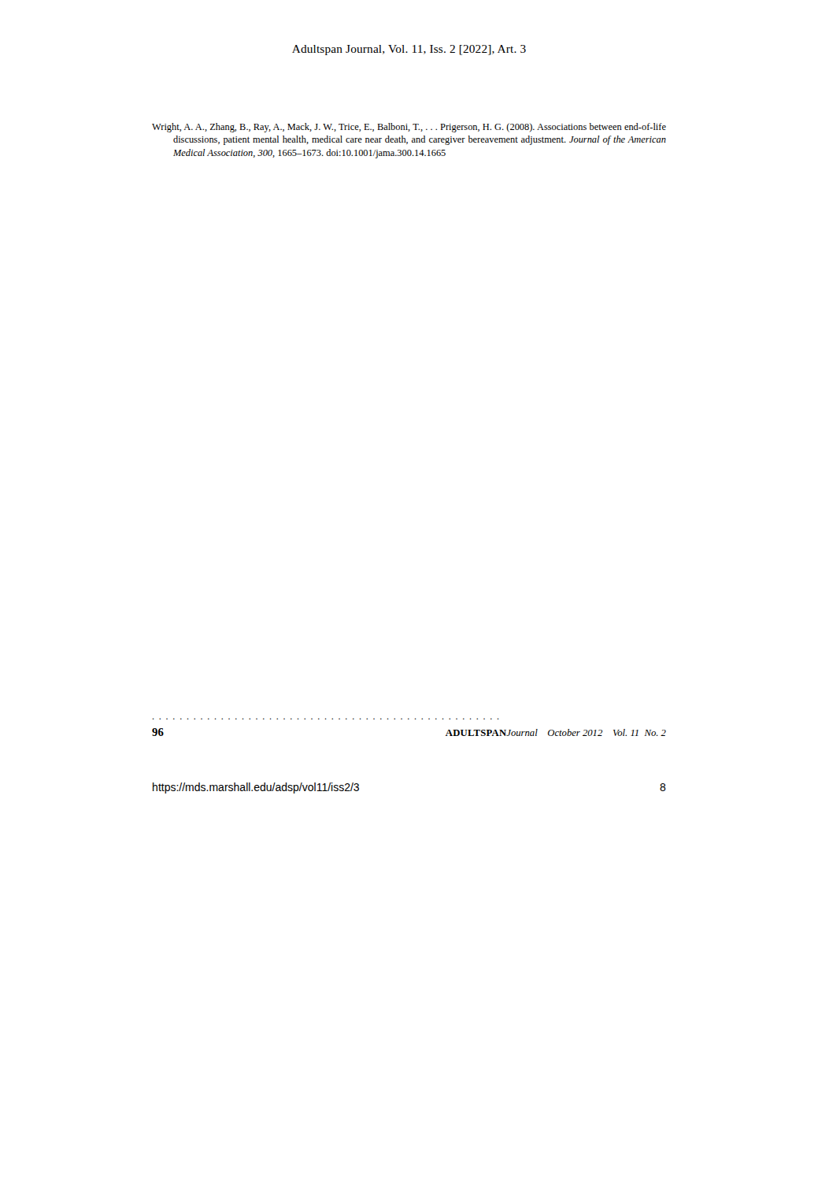Adultspan Journal, Vol. 11, Iss. 2 [2022], Art. 3
Wright, A. A., Zhang, B., Ray, A., Mack, J. W., Trice, E., Balboni, T., . . . Prigerson, H. G. (2008). Associations between end-of-life discussions, patient mental health, medical care near death, and caregiver bereavement adjustment. Journal of the American Medical Association, 300, 1665–1673. doi:10.1001/jama.300.14.1665
. . . . . . . . . . . . . . . . . . . . . . . . . . . . . . . . . . . . . . . . . . . . . . . . . . .
96 ADULTSPAN Journal October 2012 Vol. 11 No. 2
https://mds.marshall.edu/adsp/vol11/iss2/3 8